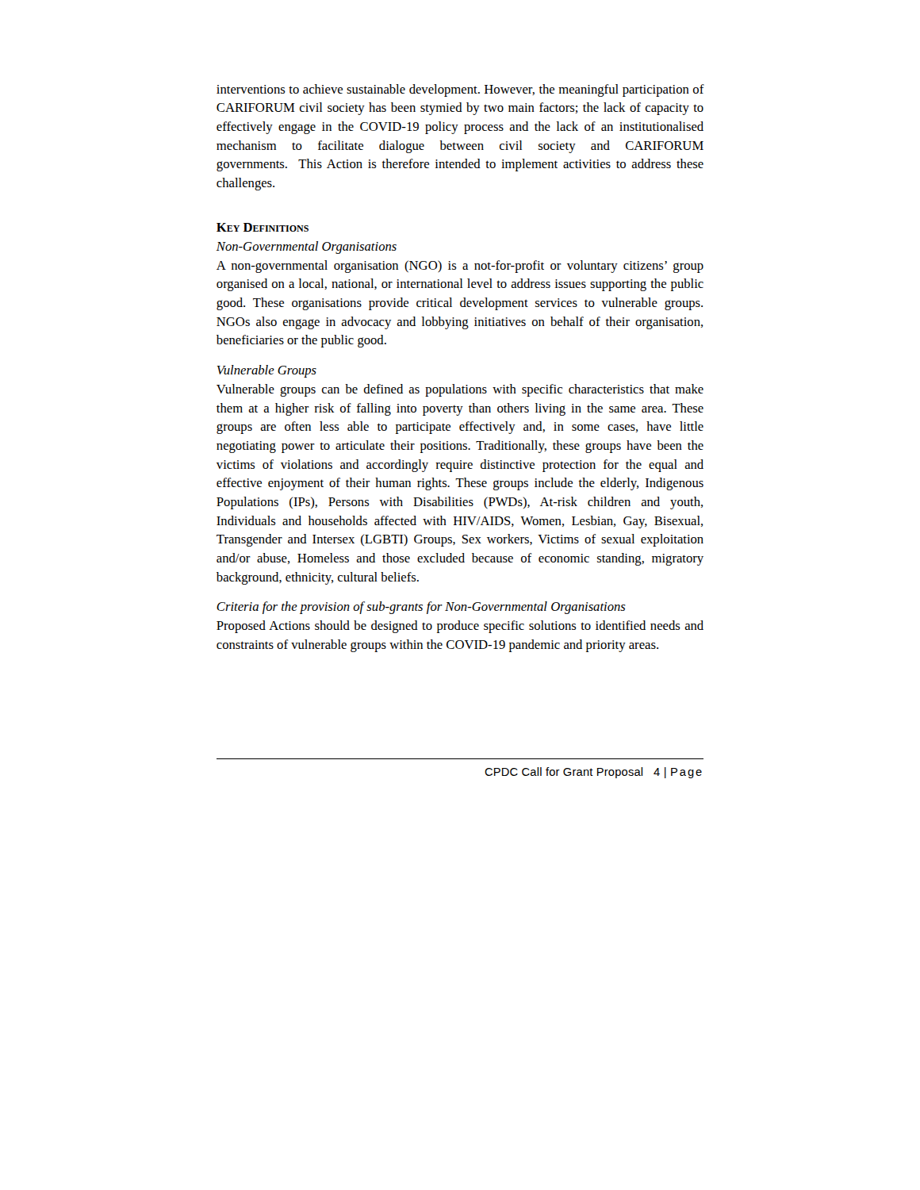interventions to achieve sustainable development. However, the meaningful participation of CARIFORUM civil society has been stymied by two main factors; the lack of capacity to effectively engage in the COVID-19 policy process and the lack of an institutionalised mechanism to facilitate dialogue between civil society and CARIFORUM governments. This Action is therefore intended to implement activities to address these challenges.
Key Definitions
Non-Governmental Organisations
A non-governmental organisation (NGO) is a not-for-profit or voluntary citizens’ group organised on a local, national, or international level to address issues supporting the public good. These organisations provide critical development services to vulnerable groups. NGOs also engage in advocacy and lobbying initiatives on behalf of their organisation, beneficiaries or the public good.
Vulnerable Groups
Vulnerable groups can be defined as populations with specific characteristics that make them at a higher risk of falling into poverty than others living in the same area. These groups are often less able to participate effectively and, in some cases, have little negotiating power to articulate their positions. Traditionally, these groups have been the victims of violations and accordingly require distinctive protection for the equal and effective enjoyment of their human rights. These groups include the elderly, Indigenous Populations (IPs), Persons with Disabilities (PWDs), At-risk children and youth, Individuals and households affected with HIV/AIDS, Women, Lesbian, Gay, Bisexual, Transgender and Intersex (LGBTI) Groups, Sex workers, Victims of sexual exploitation and/or abuse, Homeless and those excluded because of economic standing, migratory background, ethnicity, cultural beliefs.
Criteria for the provision of sub-grants for Non-Governmental Organisations
Proposed Actions should be designed to produce specific solutions to identified needs and constraints of vulnerable groups within the COVID-19 pandemic and priority areas.
CPDC Call for Grant Proposal 4 | Page